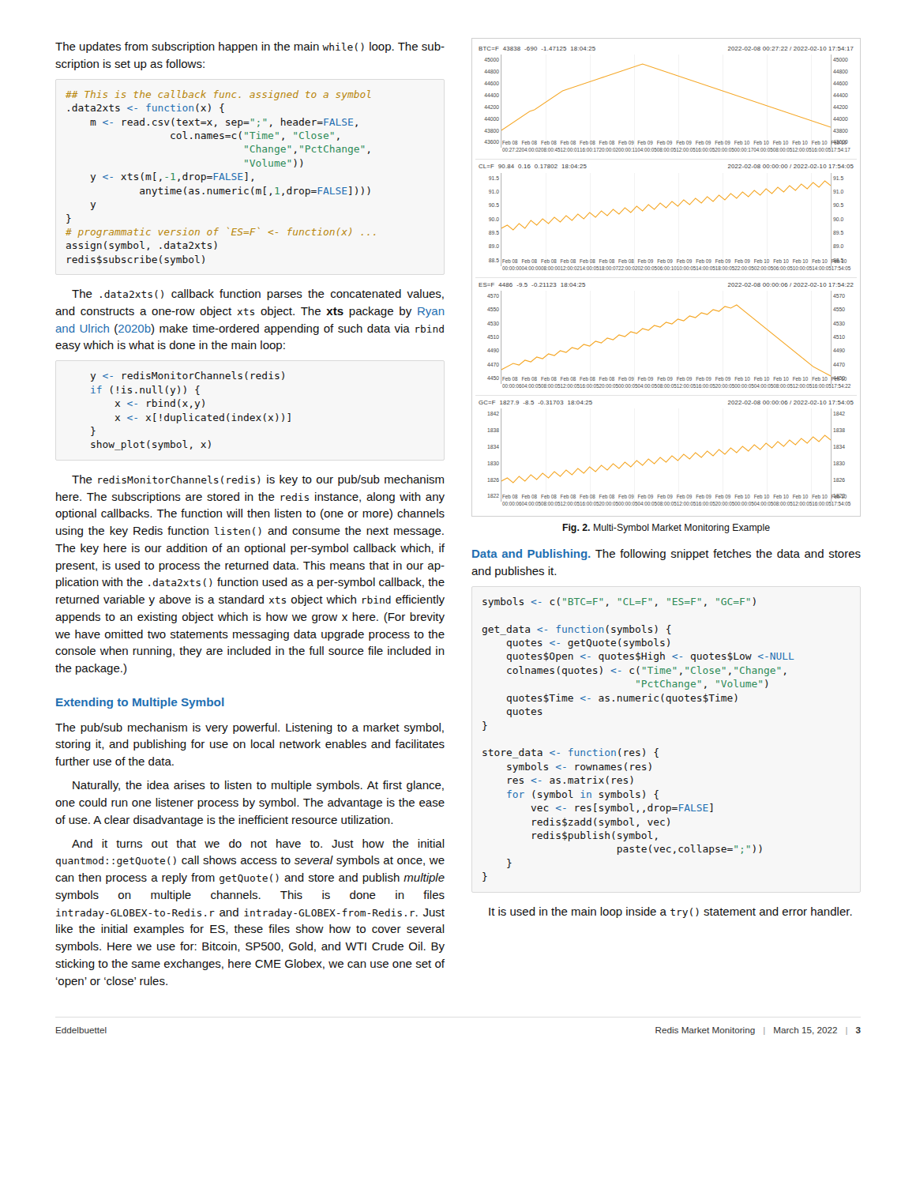The updates from subscription happen in the main while() loop. The subscription is set up as follows:
## This is the callback func. assigned to a symbol
.data2xts <- function(x) {
    m <- read.csv(text=x, sep=";", header=FALSE,
                 col.names=c("Time", "Close",
                             "Change","PctChange",
                             "Volume"))
    y <- xts(m[,-1,drop=FALSE],
            anytime(as.numeric(m[,1,drop=FALSE])))
    y
}
# programmatic version of `ES=F` <- function(x) ...
assign(symbol, .data2xts)
redis$subscribe(symbol)
The .data2xts() callback function parses the concatenated values, and constructs a one-row object xts object. The xts package by Ryan and Ulrich (2020b) make time-ordered appending of such data via rbind easy which is what is done in the main loop:
    y <- redisMonitorChannels(redis)
    if (!is.null(y)) {
        x <- rbind(x,y)
        x <- x[!duplicated(index(x))]
    }
    show_plot(symbol, x)
The redisMonitorChannels(redis) is key to our pub/sub mechanism here. The subscriptions are stored in the redis instance, along with any optional callbacks. The function will then listen to (one or more) channels using the key Redis function listen() and consume the next message. The key here is our addition of an optional per-symbol callback which, if present, is used to process the returned data. This means that in our application with the .data2xts() function used as a per-symbol callback, the returned variable y above is a standard xts object which rbind efficiently appends to an existing object which is how we grow x here. (For brevity we have omitted two statements messaging data upgrade process to the console when running, they are included in the full source file included in the package.)
Extending to Multiple Symbol
The pub/sub mechanism is very powerful. Listening to a market symbol, storing it, and publishing for use on local network enables and facilitates further use of the data.
Naturally, the idea arises to listen to multiple symbols. At first glance, one could run one listener process by symbol. The advantage is the ease of use. A clear disadvantage is the inefficient resource utilization.
And it turns out that we do not have to. Just how the initial quantmod::getQuote() call shows access to several symbols at once, we can then process a reply from getQuote() and store and publish multiple symbols on multiple channels. This is done in files intraday-GLOBEX-to-Redis.r and intraday-GLOBEX-from-Redis.r. Just like the initial examples for ES, these files show how to cover several symbols. Here we use for: Bitcoin, SP500, Gold, and WTI Crude Oil. By sticking to the same exchanges, here CME Globex, we can use one set of ‘open’ or ‘close’ rules.
BTC=F 43838 -690 -1.47125 18:04:25 2022-02-08 00:27:22 / 2022-02-10 17:54:17
4500044800446004440044200440004380043600
4500044800446004440044200440004380043600
Feb 08
00:27:22 Feb 08
04:00:02 Feb 08
08:00:45 Feb 08
12:00:01 Feb 08
16:00:17 Feb 08
20:00:02 Feb 09
00:00:11 Feb 09
04:00:05 Feb 09
08:00:05 Feb 09
12:00:05 Feb 09
16:00:05 Feb 09
20:00:05 Feb 10
00:00:17 Feb 10
04:00:05 Feb 10
08:00:05 Feb 10
12:00:05 Feb 10
16:00:05 Feb 10
17:54:17
CL=F 90.84 0.16 0.17802 18:04:25 2022-02-08 00:00:00 / 2022-02-10 17:54:05
91.591.090.590.089.589.088.5
91.591.090.590.089.589.088.5
Feb 08
00:00:00 Feb 08
04:00:00 Feb 08
08:00:00 Feb 08
12:00:02 Feb 08
14:00:05 Feb 08
18:00:07 Feb 08
22:00:02 Feb 09
02:00:05 Feb 09
06:00:10 Feb 09
10:00:05 Feb 09
14:00:05 Feb 09
18:00:05 Feb 09
22:00:05 Feb 10
02:00:05 Feb 10
06:00:05 Feb 10
10:00:05 Feb 10
14:00:05 Feb 10
17:54:05
ES=F 4486 -9.5 -0.21123 18:04:25 2022-02-08 00:00:06 / 2022-02-10 17:54:22
4570455045304510449044704450
4570455045304510449044704450
Feb 08
00:00:06 Feb 08
04:00:05 Feb 08
08:00:05 Feb 08
12:00:05 Feb 08
16:00:05 Feb 08
20:00:05 Feb 09
00:00:05 Feb 09
04:00:05 Feb 09
08:00:05 Feb 09
12:00:05 Feb 09
16:00:05 Feb 09
20:00:05 Feb 10
00:00:05 Feb 10
04:00:05 Feb 10
08:00:05 Feb 10
12:00:05 Feb 10
16:00:05 Feb 10
17:54:22
GC=F 1827.9 -8.5 -0.31703 18:04:25 2022-02-08 00:00:06 / 2022-02-10 17:54:05
184218381834183018261822
184218381834183018261822
Feb 08
00:00:06 Feb 08
04:00:05 Feb 08
08:00:05 Feb 08
12:00:05 Feb 08
16:00:05 Feb 08
20:00:05 Feb 09
00:00:05 Feb 09
04:00:05 Feb 09
08:00:05 Feb 09
12:00:05 Feb 09
16:00:05 Feb 09
20:00:05 Feb 10
00:00:05 Feb 10
04:00:05 Feb 10
08:00:05 Feb 10
12:00:05 Feb 10
16:00:05 Feb 10
17:54:05
Fig. 2. Multi-Symbol Market Monitoring Example
Data and Publishing. The following snippet fetches the data and stores and publishes it.
symbols <- c("BTC=F", "CL=F", "ES=F", "GC=F")

get_data <- function(symbols) {
    quotes <- getQuote(symbols)
    quotes$Open <- quotes$High <- quotes$Low <-NULL
    colnames(quotes) <- c("Time","Close","Change",
                         "PctChange", "Volume")
    quotes$Time <- as.numeric(quotes$Time)
    quotes
}

store_data <- function(res) {
    symbols <- rownames(res)
    res <- as.matrix(res)
    for (symbol in symbols) {
        vec <- res[symbol,,drop=FALSE]
        redis$zadd(symbol, vec)
        redis$publish(symbol,
                      paste(vec,collapse=";"))
    }
}
It is used in the main loop inside a try() statement and error handler.
Eddelbuettel
Redis Market Monitoring | March 15, 2022 | 3